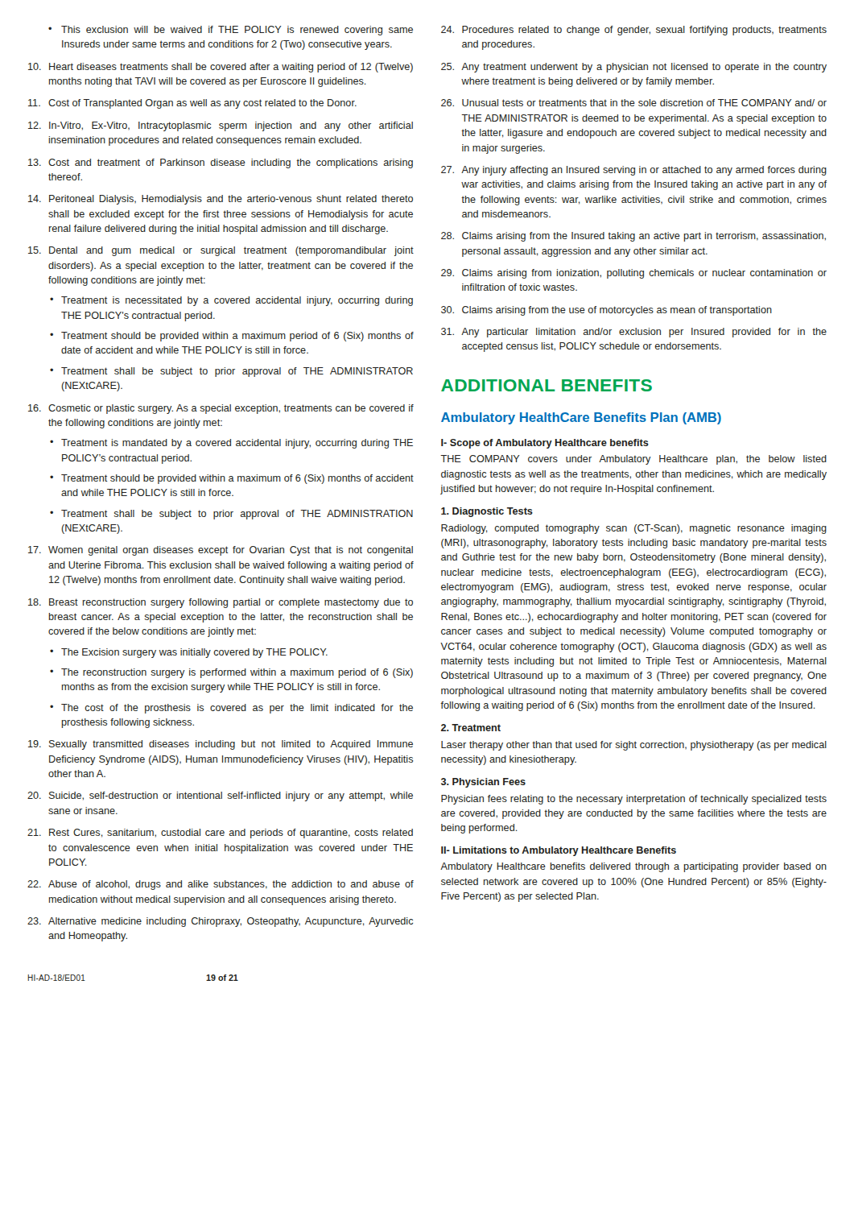This exclusion will be waived if THE POLICY is renewed covering same Insureds under same terms and conditions for 2 (Two) consecutive years.
10. Heart diseases treatments shall be covered after a waiting period of 12 (Twelve) months noting that TAVI will be covered as per Euroscore II guidelines.
11. Cost of Transplanted Organ as well as any cost related to the Donor.
12. In-Vitro, Ex-Vitro, Intracytoplasmic sperm injection and any other artificial insemination procedures and related consequences remain excluded.
13. Cost and treatment of Parkinson disease including the complications arising thereof.
14. Peritoneal Dialysis, Hemodialysis and the arterio-venous shunt related thereto shall be excluded except for the first three sessions of Hemodialysis for acute renal failure delivered during the initial hospital admission and till discharge.
15. Dental and gum medical or surgical treatment (temporomandibular joint disorders). As a special exception to the latter, treatment can be covered if the following conditions are jointly met:
Treatment is necessitated by a covered accidental injury, occurring during THE POLICY's contractual period.
Treatment should be provided within a maximum period of 6 (Six) months of date of accident and while THE POLICY is still in force.
Treatment shall be subject to prior approval of THE ADMINISTRATOR (NEXtCARE).
16. Cosmetic or plastic surgery. As a special exception, treatments can be covered if the following conditions are jointly met:
Treatment is mandated by a covered accidental injury, occurring during THE POLICY’s contractual period.
Treatment should be provided within a maximum of 6 (Six) months of accident and while THE POLICY is still in force.
Treatment shall be subject to prior approval of THE ADMINISTRATION (NEXtCARE).
17. Women genital organ diseases except for Ovarian Cyst that is not congenital and Uterine Fibroma. This exclusion shall be waived following a waiting period of 12 (Twelve) months from enrollment date. Continuity shall waive waiting period.
18. Breast reconstruction surgery following partial or complete mastectomy due to breast cancer. As a special exception to the latter, the reconstruction shall be covered if the below conditions are jointly met:
The Excision surgery was initially covered by THE POLICY.
The reconstruction surgery is performed within a maximum period of 6 (Six) months as from the excision surgery while THE POLICY is still in force.
The cost of the prosthesis is covered as per the limit indicated for the prosthesis following sickness.
19. Sexually transmitted diseases including but not limited to Acquired Immune Deficiency Syndrome (AIDS), Human Immunodeficiency Viruses (HIV), Hepatitis other than A.
20. Suicide, self-destruction or intentional self-inflicted injury or any attempt, while sane or insane.
21. Rest Cures, sanitarium, custodial care and periods of quarantine, costs related to convalescence even when initial hospitalization was covered under THE POLICY.
22. Abuse of alcohol, drugs and alike substances, the addiction to and abuse of medication without medical supervision and all consequences arising thereto.
23. Alternative medicine including Chiropraxy, Osteopathy, Acupuncture, Ayurvedic and Homeopathy.
24. Procedures related to change of gender, sexual fortifying products, treatments and procedures.
25. Any treatment underwent by a physician not licensed to operate in the country where treatment is being delivered or by family member.
26. Unusual tests or treatments that in the sole discretion of THE COMPANY and/ or THE ADMINISTRATOR is deemed to be experimental. As a special exception to the latter, ligasure and endopouch are covered subject to medical necessity and in major surgeries.
27. Any injury affecting an Insured serving in or attached to any armed forces during war activities, and claims arising from the Insured taking an active part in any of the following events: war, warlike activities, civil strike and commotion, crimes and misdemeanors.
28. Claims arising from the Insured taking an active part in terrorism, assassination, personal assault, aggression and any other similar act.
29. Claims arising from ionization, polluting chemicals or nuclear contamination or infiltration of toxic wastes.
30. Claims arising from the use of motorcycles as mean of transportation
31. Any particular limitation and/or exclusion per Insured provided for in the accepted census list, POLICY schedule or endorsements.
ADDITIONAL BENEFITS
Ambulatory HealthCare Benefits Plan (AMB)
I- Scope of Ambulatory Healthcare benefits
THE COMPANY covers under Ambulatory Healthcare plan, the below listed diagnostic tests as well as the treatments, other than medicines, which are medically justified but however; do not require In-Hospital confinement.
1. Diagnostic Tests
Radiology, computed tomography scan (CT-Scan), magnetic resonance imaging (MRI), ultrasonography, laboratory tests including basic mandatory pre-marital tests and Guthrie test for the new baby born, Osteodensitometry (Bone mineral density), nuclear medicine tests, electroencephalogram (EEG), electrocardiogram (ECG), electromyogram (EMG), audiogram, stress test, evoked nerve response, ocular angiography, mammography, thallium myocardial scintigraphy, scintigraphy (Thyroid, Renal, Bones etc...), echocardiography and holter monitoring, PET scan (covered for cancer cases and subject to medical necessity) Volume computed tomography or VCT64, ocular coherence tomography (OCT), Glaucoma diagnosis (GDX) as well as maternity tests including but not limited to Triple Test or Amniocentesis, Maternal Obstetrical Ultrasound up to a maximum of 3 (Three) per covered pregnancy, One morphological ultrasound noting that maternity ambulatory benefits shall be covered following a waiting period of 6 (Six) months from the enrollment date of the Insured.
2. Treatment
Laser therapy other than that used for sight correction, physiotherapy (as per medical necessity) and kinesiotherapy.
3. Physician Fees
Physician fees relating to the necessary interpretation of technically specialized tests are covered, provided they are conducted by the same facilities where the tests are being performed.
II- Limitations to Ambulatory Healthcare Benefits
Ambulatory Healthcare benefits delivered through a participating provider based on selected network are covered up to 100% (One Hundred Percent) or 85% (Eighty-Five Percent) as per selected Plan.
HI-AD-18/ED01 19 of 21